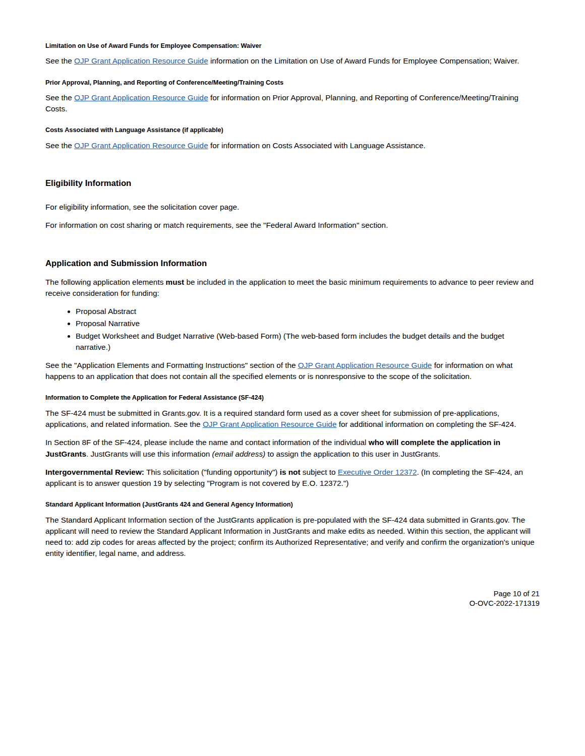Limitation on Use of Award Funds for Employee Compensation: Waiver
See the OJP Grant Application Resource Guide information on the Limitation on Use of Award Funds for Employee Compensation; Waiver.
Prior Approval, Planning, and Reporting of Conference/Meeting/Training Costs
See the OJP Grant Application Resource Guide for information on Prior Approval, Planning, and Reporting of Conference/Meeting/Training Costs.
Costs Associated with Language Assistance (if applicable)
See the OJP Grant Application Resource Guide for information on Costs Associated with Language Assistance.
Eligibility Information
For eligibility information, see the solicitation cover page.
For information on cost sharing or match requirements, see the "Federal Award Information" section.
Application and Submission Information
The following application elements must be included in the application to meet the basic minimum requirements to advance to peer review and receive consideration for funding:
Proposal Abstract
Proposal Narrative
Budget Worksheet and Budget Narrative (Web-based Form) (The web-based form includes the budget details and the budget narrative.)
See the "Application Elements and Formatting Instructions" section of the OJP Grant Application Resource Guide for information on what happens to an application that does not contain all the specified elements or is nonresponsive to the scope of the solicitation.
Information to Complete the Application for Federal Assistance (SF-424)
The SF-424 must be submitted in Grants.gov. It is a required standard form used as a cover sheet for submission of pre-applications, applications, and related information. See the OJP Grant Application Resource Guide for additional information on completing the SF-424.
In Section 8F of the SF-424, please include the name and contact information of the individual who will complete the application in JustGrants. JustGrants will use this information (email address) to assign the application to this user in JustGrants.
Intergovernmental Review: This solicitation ("funding opportunity") is not subject to Executive Order 12372. (In completing the SF-424, an applicant is to answer question 19 by selecting "Program is not covered by E.O. 12372.")
Standard Applicant Information (JustGrants 424 and General Agency Information)
The Standard Applicant Information section of the JustGrants application is pre-populated with the SF-424 data submitted in Grants.gov. The applicant will need to review the Standard Applicant Information in JustGrants and make edits as needed. Within this section, the applicant will need to: add zip codes for areas affected by the project; confirm its Authorized Representative; and verify and confirm the organization's unique entity identifier, legal name, and address.
Page 10 of 21
O-OVC-2022-171319